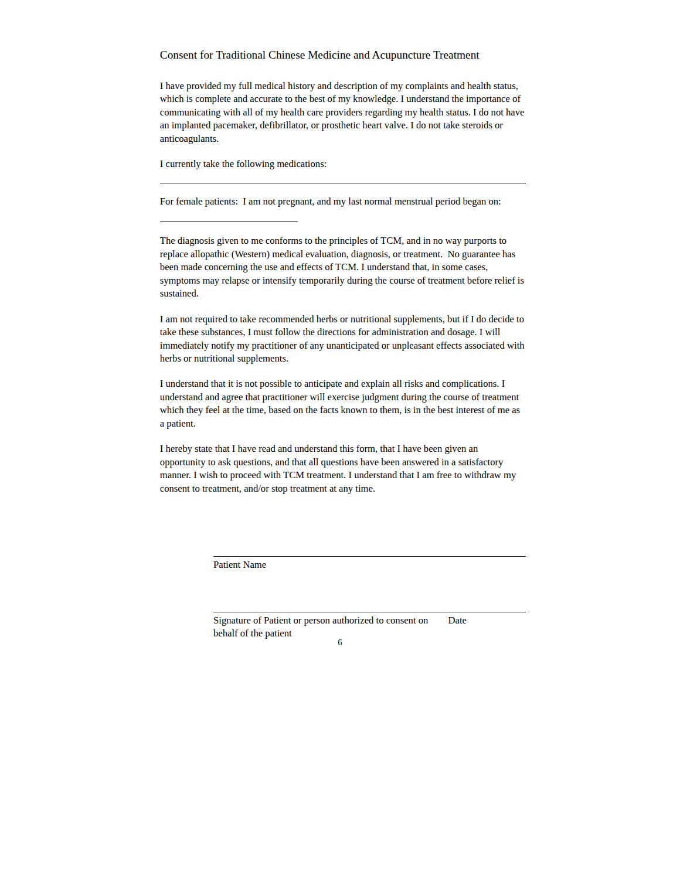Consent for Traditional Chinese Medicine and Acupuncture Treatment
I have provided my full medical history and description of my complaints and health status, which is complete and accurate to the best of my knowledge. I understand the importance of communicating with all of my health care providers regarding my health status. I do not have an implanted pacemaker, defibrillator, or prosthetic heart valve. I do not take steroids or anticoagulants.
I currently take the following medications:
For female patients: I am not pregnant, and my last normal menstrual period began on:
The diagnosis given to me conforms to the principles of TCM, and in no way purports to replace allopathic (Western) medical evaluation, diagnosis, or treatment. No guarantee has been made concerning the use and effects of TCM. I understand that, in some cases, symptoms may relapse or intensify temporarily during the course of treatment before relief is sustained.
I am not required to take recommended herbs or nutritional supplements, but if I do decide to take these substances, I must follow the directions for administration and dosage. I will immediately notify my practitioner of any unanticipated or unpleasant effects associated with herbs or nutritional supplements.
I understand that it is not possible to anticipate and explain all risks and complications. I understand and agree that practitioner will exercise judgment during the course of treatment which they feel at the time, based on the facts known to them, is in the best interest of me as a patient.
I hereby state that I have read and understand this form, that I have been given an opportunity to ask questions, and that all questions have been answered in a satisfactory manner. I wish to proceed with TCM treatment. I understand that I am free to withdraw my consent to treatment, and/or stop treatment at any time.
Patient Name
Signature of Patient or person authorized to consent on behalf of the patient Date
6